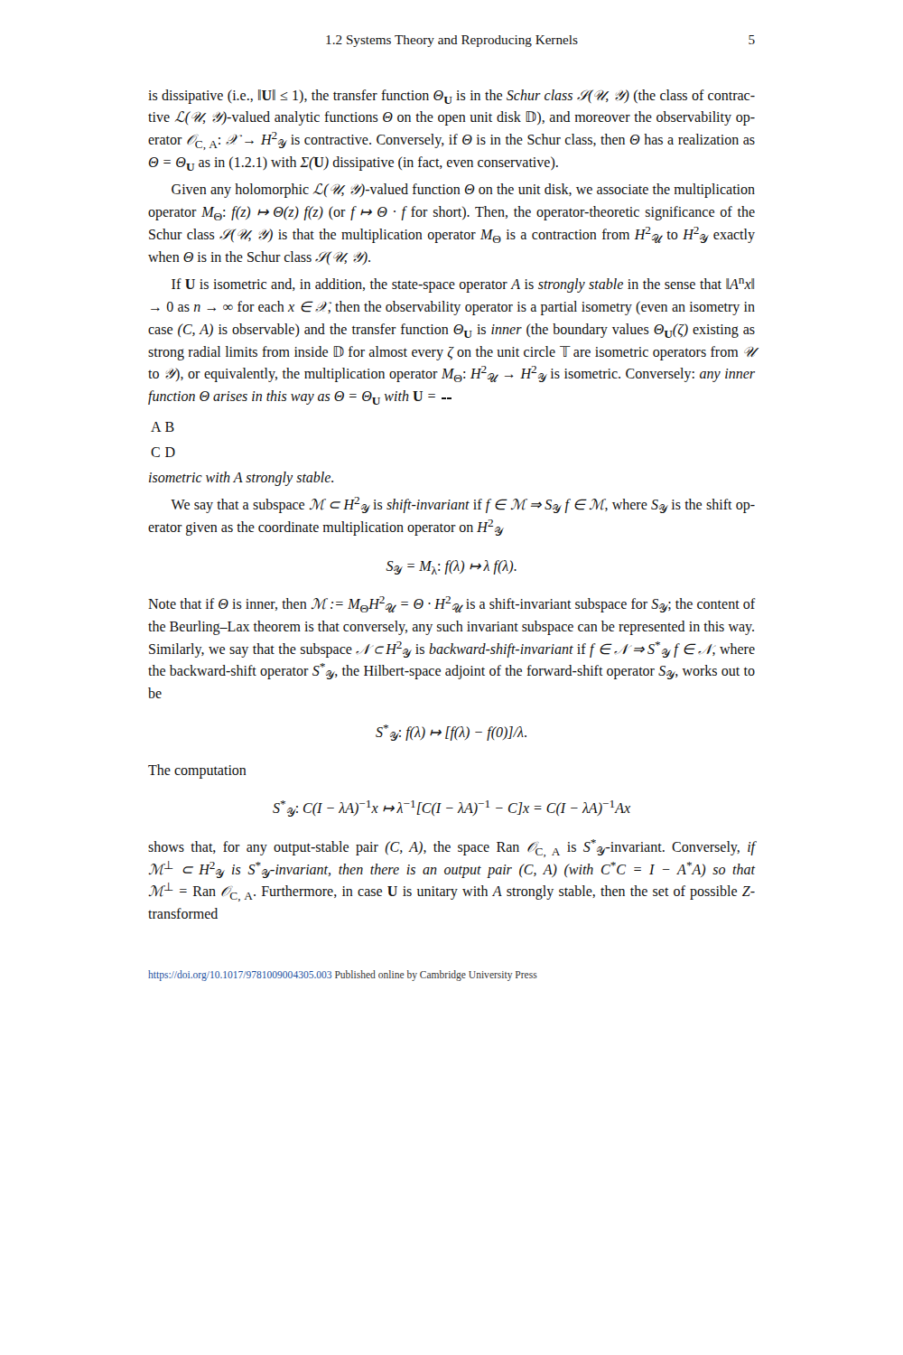1.2 Systems Theory and Reproducing Kernels 5
is dissipative (i.e., ‖U‖ ≤ 1), the transfer function ΘU is in the Schur class 𝒮(𝒰, 𝒴) (the class of contractive ℒ(𝒰, 𝒴)-valued analytic functions Θ on the open unit disk 𝔻), and moreover the observability operator 𝒪C, A: 𝒳 → H2𝒴 is contractive. Conversely, if Θ is in the Schur class, then Θ has a realization as Θ = ΘU as in (1.2.1) with Σ(U) dissipative (in fact, even conservative).
Given any holomorphic ℒ(𝒰, 𝒴)-valued function Θ on the unit disk, we associate the multiplication operator MΘ: f(z) ↦ Θ(z) f(z) (or f ↦ Θ · f for short). Then, the operator-theoretic significance of the Schur class 𝒮(𝒰, 𝒴) is that the multiplication operator MΘ is a contraction from H2𝒰 to H2𝒴 exactly when Θ is in the Schur class 𝒮(𝒰, 𝒴).
If U is isometric and, in addition, the state-space operator A is strongly stable in the sense that ‖Anx‖ → 0 as n → ∞ for each x ∈ 𝒳, then the observability operator is a partial isometry (even an isometry in case (C, A) is observable) and the transfer function ΘU is inner (the boundary values ΘU(ζ) existing as strong radial limits from inside 𝔻 for almost every ζ on the unit circle 𝕋 are isometric operators from 𝒰 to 𝒴), or equivalently, the multiplication operator MΘ: H2𝒰 → H2𝒴 is isometric. Conversely: any inner function Θ arises in this way as Θ = ΘU with U =
| A | B |
| C | D |
isometric with A strongly stable.
We say that a subspace ℳ ⊂ H2𝒴 is shift-invariant if f ∈ ℳ ⇒ S𝒴 f ∈ ℳ, where S𝒴 is the shift operator given as the coordinate multiplication operator on H2𝒴
S𝒴 = Mλ: f(λ) ↦ λ f(λ).
Note that if Θ is inner, then ℳ := MΘH2𝒰 = Θ · H2𝒰 is a shift-invariant subspace for S𝒴; the content of the Beurling–Lax theorem is that conversely, any such invariant subspace can be represented in this way. Similarly, we say that the subspace 𝒩 ⊂ H2𝒴 is backward-shift-invariant if f ∈ 𝒩 ⇒ S*𝒴 f ∈ 𝒩, where the backward-shift operator S*𝒴, the Hilbert-space adjoint of the forward-shift operator S𝒴, works out to be
S*𝒴: f(λ) ↦ [f(λ) − f(0)]/λ.
The computation
S*𝒴: C(I − λA)−1x ↦ λ−1[C(I − λA)−1 − C]x = C(I − λA)−1Ax
shows that, for any output-stable pair (C, A), the space Ran 𝒪C, A is S*𝒴-invariant. Conversely, if ℳ⊥ ⊂ H2𝒴 is S*𝒴-invariant, then there is an output pair (C, A) (with C*C = I − A*A) so that ℳ⊥ = Ran 𝒪C, A. Furthermore, in case U is unitary with A strongly stable, then the set of possible Z-transformed
https://doi.org/10.1017/9781009004305.003 Published online by Cambridge University Press